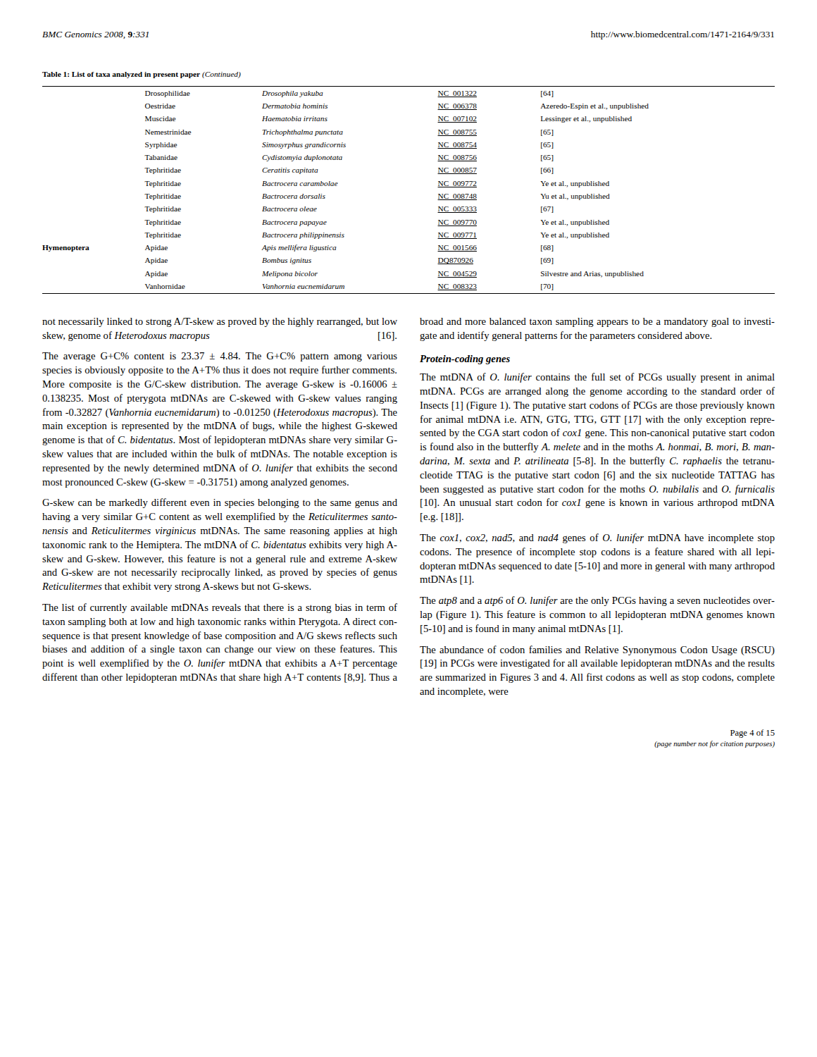BMC Genomics 2008, 9:331
http://www.biomedcentral.com/1471-2164/9/331
Table 1: List of taxa analyzed in present paper (Continued)
| | Drosophilidae | Drosophila yakuba | NC_001322 | [64] |
| | Oestridae | Dermatobia hominis | NC_006378 | Azeredo-Espin et al., unpublished |
| | Muscidae | Haematobia irritans | NC_007102 | Lessinger et al., unpublished |
| | Nemestrinidae | Trichophthalma punctata | NC_008755 | [65] |
| | Syrphidae | Simosyrphus grandicornis | NC_008754 | [65] |
| | Tabanidae | Cydistomyia duplonotata | NC_008756 | [65] |
| | Tephritidae | Ceratitis capitata | NC_000857 | [66] |
| | Tephritidae | Bactrocera carambolae | NC_009772 | Ye et al., unpublished |
| | Tephritidae | Bactrocera dorsalis | NC_008748 | Yu et al., unpublished |
| | Tephritidae | Bactrocera oleae | NC_005333 | [67] |
| | Tephritidae | Bactrocera papayae | NC_009770 | Ye et al., unpublished |
| | Tephritidae | Bactrocera philippinensis | NC_009771 | Ye et al., unpublished |
| Hymenoptera | Apidae | Apis mellifera ligustica | NC_001566 | [68] |
| | Apidae | Bombus ignitus | DQ870926 | [69] |
| | Apidae | Melipona bicolor | NC_004529 | Silvestre and Arias, unpublished |
| | Vanhornidae | Vanhornia eucnemidarum | NC_008323 | [70] |
not necessarily linked to strong A/T-skew as proved by the highly rearranged, but low skew, genome of Heterodoxus macropus [16].
The average G+C% content is 23.37 ± 4.84. The G+C% pattern among various species is obviously opposite to the A+T% thus it does not require further comments. More composite is the G/C-skew distribution. The average G-skew is -0.16006 ± 0.138235. Most of pterygota mtDNAs are C-skewed with G-skew values ranging from -0.32827 (Vanhornia eucnemidarum) to -0.01250 (Heterodoxus macropus). The main exception is represented by the mtDNA of bugs, while the highest G-skewed genome is that of C. bidentatus. Most of lepidopteran mtDNAs share very similar G-skew values that are included within the bulk of mtDNAs. The notable exception is represented by the newly determined mtDNA of O. lunifer that exhibits the second most pronounced C-skew (G-skew = -0.31751) among analyzed genomes.
G-skew can be markedly different even in species belonging to the same genus and having a very similar G+C content as well exemplified by the Reticulitermes santonensis and Reticulitermes virginicus mtDNAs. The same reasoning applies at high taxonomic rank to the Hemiptera. The mtDNA of C. bidentatus exhibits very high A-skew and G-skew. However, this feature is not a general rule and extreme A-skew and G-skew are not necessarily reciprocally linked, as proved by species of genus Reticulitermes that exhibit very strong A-skews but not G-skews.
The list of currently available mtDNAs reveals that there is a strong bias in term of taxon sampling both at low and high taxonomic ranks within Pterygota. A direct consequence is that present knowledge of base composition and A/G skews reflects such biases and addition of a single taxon can change our view on these features. This point is well exemplified by the O. lunifer mtDNA that exhibits a A+T percentage different than other lepidopteran mtDNAs that share high A+T contents [8,9]. Thus a broad and more balanced taxon sampling appears to be a mandatory goal to investigate and identify general patterns for the parameters considered above.
Protein-coding genes
The mtDNA of O. lunifer contains the full set of PCGs usually present in animal mtDNA. PCGs are arranged along the genome according to the standard order of Insects [1] (Figure 1). The putative start codons of PCGs are those previously known for animal mtDNA i.e. ATN, GTG, TTG, GTT [17] with the only exception represented by the CGA start codon of cox1 gene. This non-canonical putative start codon is found also in the butterfly A. melete and in the moths A. honmai, B. mori, B. mandarina, M. sexta and P. atrilineata [5-8]. In the butterfly C. raphaelis the tetranucleotide TTAG is the putative start codon [6] and the six nucleotide TATTAG has been suggested as putative start codon for the moths O. nubilalis and O. furnicalis [10]. An unusual start codon for cox1 gene is known in various arthropod mtDNA [e.g. [18]].
The cox1, cox2, nad5, and nad4 genes of O. lunifer mtDNA have incomplete stop codons. The presence of incomplete stop codons is a feature shared with all lepidopteran mtDNAs sequenced to date [5-10] and more in general with many arthropod mtDNAs [1].
The atp8 and a atp6 of O. lunifer are the only PCGs having a seven nucleotides overlap (Figure 1). This feature is common to all lepidopteran mtDNA genomes known [5-10] and is found in many animal mtDNAs [1].
The abundance of codon families and Relative Synonymous Codon Usage (RSCU) [19] in PCGs were investigated for all available lepidopteran mtDNAs and the results are summarized in Figures 3 and 4. All first codons as well as stop codons, complete and incomplete, were
Page 4 of 15
(page number not for citation purposes)